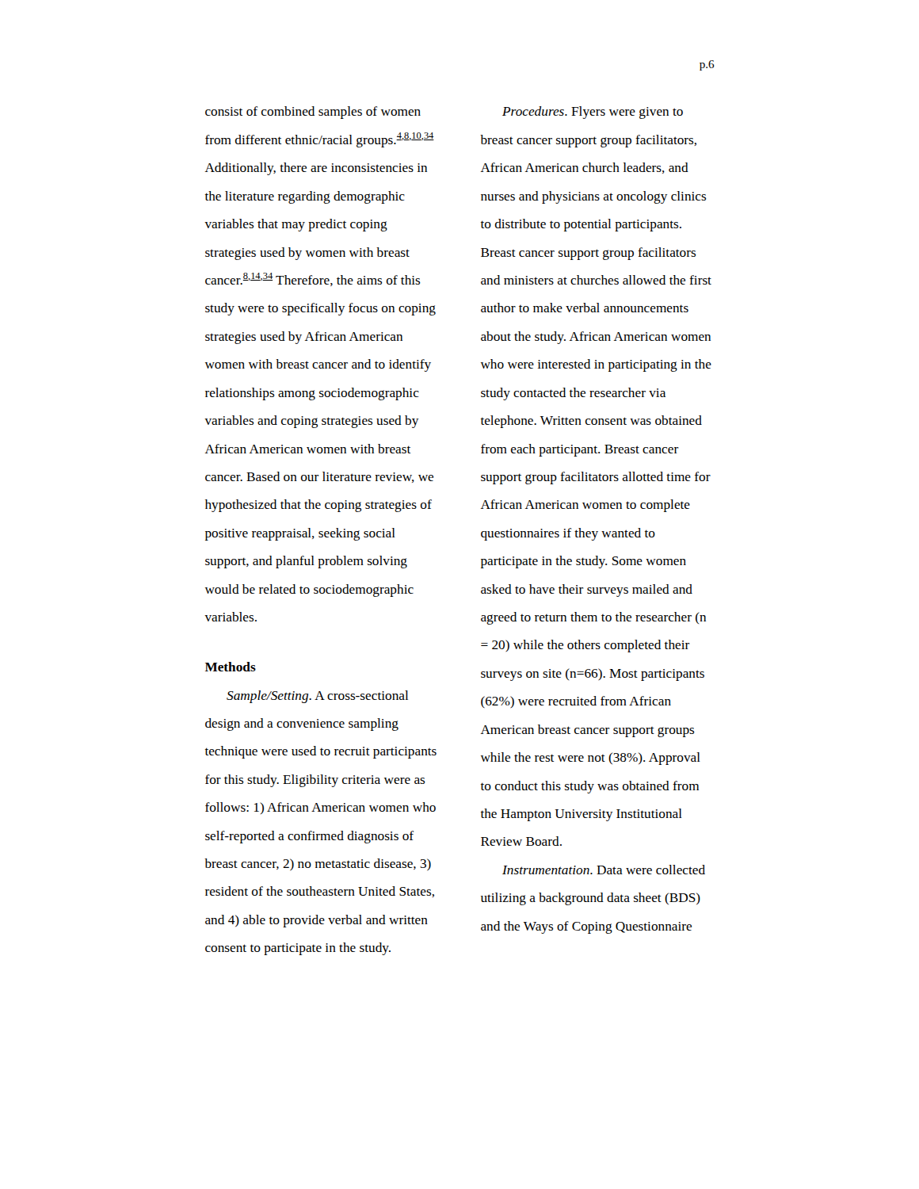p.6
consist of combined samples of women from different ethnic/racial groups.4,8,10,34 Additionally, there are inconsistencies in the literature regarding demographic variables that may predict coping strategies used by women with breast cancer.8,14,34 Therefore, the aims of this study were to specifically focus on coping strategies used by African American women with breast cancer and to identify relationships among sociodemographic variables and coping strategies used by African American women with breast cancer. Based on our literature review, we hypothesized that the coping strategies of positive reappraisal, seeking social support, and planful problem solving would be related to sociodemographic variables.
Methods
Sample/Setting. A cross-sectional design and a convenience sampling technique were used to recruit participants for this study. Eligibility criteria were as follows: 1) African American women who self-reported a confirmed diagnosis of breast cancer, 2) no metastatic disease, 3) resident of the southeastern United States, and 4) able to provide verbal and written consent to participate in the study.
Procedures. Flyers were given to breast cancer support group facilitators, African American church leaders, and nurses and physicians at oncology clinics to distribute to potential participants. Breast cancer support group facilitators and ministers at churches allowed the first author to make verbal announcements about the study. African American women who were interested in participating in the study contacted the researcher via telephone. Written consent was obtained from each participant. Breast cancer support group facilitators allotted time for African American women to complete questionnaires if they wanted to participate in the study. Some women asked to have their surveys mailed and agreed to return them to the researcher (n = 20) while the others completed their surveys on site (n=66). Most participants (62%) were recruited from African American breast cancer support groups while the rest were not (38%). Approval to conduct this study was obtained from the Hampton University Institutional Review Board.
Instrumentation. Data were collected utilizing a background data sheet (BDS) and the Ways of Coping Questionnaire